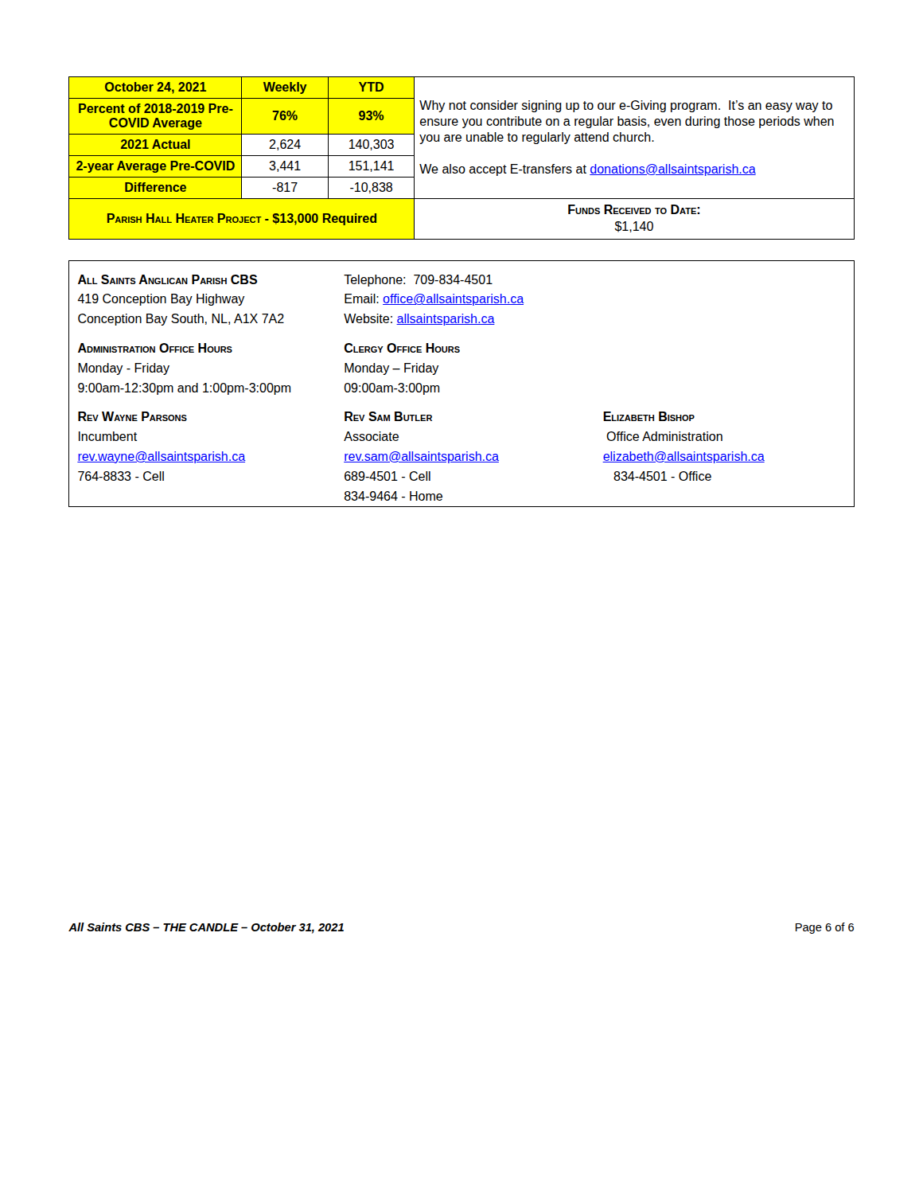| October 24, 2021 | Weekly | YTD | Why not consider signing up to our e-Giving program. It’s an easy way to ensure you contribute on a regular basis, even during those periods when you are unable to regularly attend church. We also accept E-transfers at donations@allsaintsparish.ca |
| Percent of 2018-2019 Pre-COVID Average | 76% | 93% |
| 2021 Actual | 2,624 | 140,303 |
| 2-year Average Pre-COVID | 3,441 | 151,141 |
| Difference | -817 | -10,838 |
| Parish Hall Heater Project - $ 13,000 Required | Funds Received to Date: $1,140 |
| All Saints Anglican Parish CBS | Telephone: 709-834-4501 |
| 419 Conception Bay Highway | Email: office@allsaintsparish.ca |
| Conception Bay South, NL, A1X 7A2 | Website: allsaintsparish.ca |
| Administration Office Hours | Clergy Office Hours |
| Monday - Friday | Monday – Friday |
| 9:00am-12:30pm and 1:00pm-3:00pm | 09:00am-3:00pm |
| Rev Wayne Parsons | Rev Sam Butler | Elizabeth Bishop |
| Incumbent | Associate | Office Administration |
| rev.wayne@allsaintsparish.ca | rev.sam@allsaintsparish.ca | elizabeth@allsaintsparish.ca |
| 764-8833 - Cell | 689-4501 - Cell | 834-4501 - Office |
| | 834-9464 - Home | |
All Saints CBS – THE CANDLE – October 31, 2021 Page 6 of 6